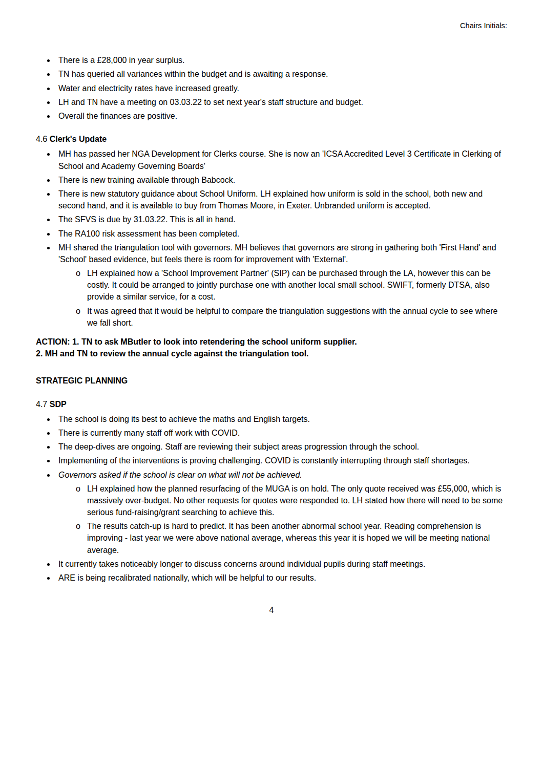Chairs Initials:
There is a £28,000 in year surplus.
TN has queried all variances within the budget and is awaiting a response.
Water and electricity rates have increased greatly.
LH and TN have a meeting on 03.03.22 to set next year's staff structure and budget.
Overall the finances are positive.
4.6 Clerk's Update
MH has passed her NGA Development for Clerks course. She is now an 'ICSA Accredited Level 3 Certificate in Clerking of School and Academy Governing Boards'
There is new training available through Babcock.
There is new statutory guidance about School Uniform. LH explained how uniform is sold in the school, both new and second hand, and it is available to buy from Thomas Moore, in Exeter. Unbranded uniform is accepted.
The SFVS is due by 31.03.22. This is all in hand.
The RA100 risk assessment has been completed.
MH shared the triangulation tool with governors. MH believes that governors are strong in gathering both 'First Hand' and 'School' based evidence, but feels there is room for improvement with 'External'.
LH explained how a 'School Improvement Partner' (SIP) can be purchased through the LA, however this can be costly. It could be arranged to jointly purchase one with another local small school. SWIFT, formerly DTSA, also provide a similar service, for a cost.
It was agreed that it would be helpful to compare the triangulation suggestions with the annual cycle to see where we fall short.
ACTION: 1. TN to ask MButler to look into retendering the school uniform supplier.
2. MH and TN to review the annual cycle against the triangulation tool.
STRATEGIC PLANNING
4.7 SDP
The school is doing its best to achieve the maths and English targets.
There is currently many staff off work with COVID.
The deep-dives are ongoing. Staff are reviewing their subject areas progression through the school.
Implementing of the interventions is proving challenging. COVID is constantly interrupting through staff shortages.
Governors asked if the school is clear on what will not be achieved.
LH explained how the planned resurfacing of the MUGA is on hold. The only quote received was £55,000, which is massively over-budget. No other requests for quotes were responded to. LH stated how there will need to be some serious fund-raising/grant searching to achieve this.
The results catch-up is hard to predict. It has been another abnormal school year. Reading comprehension is improving - last year we were above national average, whereas this year it is hoped we will be meeting national average.
It currently takes noticeably longer to discuss concerns around individual pupils during staff meetings.
ARE is being recalibrated nationally, which will be helpful to our results.
4